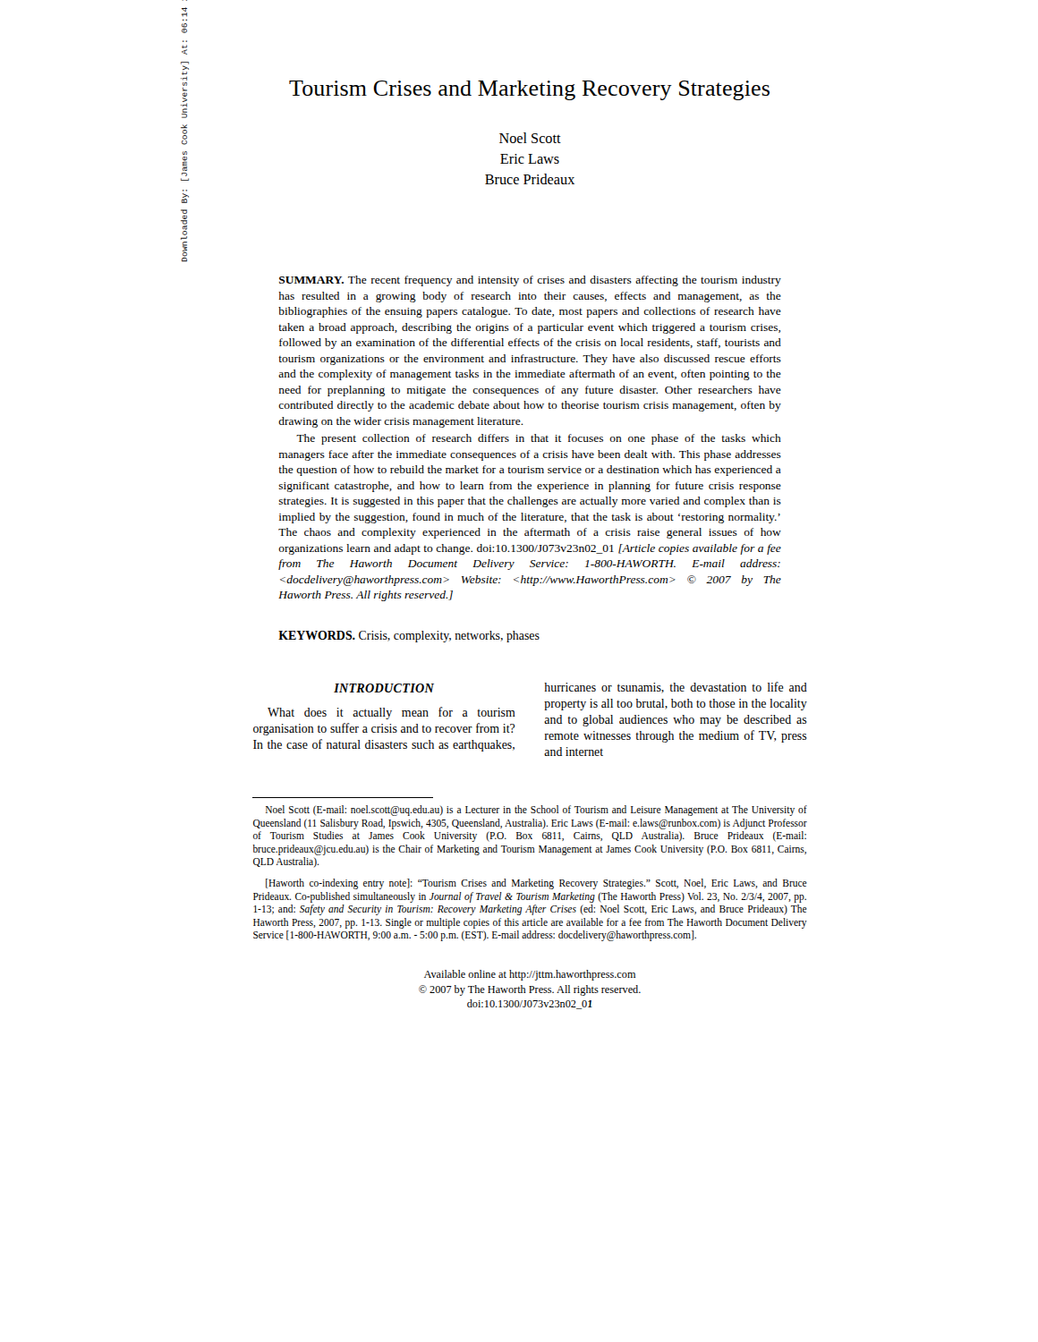Downloaded By: [James Cook University] At: 06:14 23 July 2009
Tourism Crises and Marketing Recovery Strategies
Noel Scott
Eric Laws
Bruce Prideaux
SUMMARY. The recent frequency and intensity of crises and disasters affecting the tourism industry has resulted in a growing body of research into their causes, effects and management, as the bibliographies of the ensuing papers catalogue. To date, most papers and collections of research have taken a broad approach, describing the origins of a particular event which triggered a tourism crises, followed by an examination of the differential effects of the crisis on local residents, staff, tourists and tourism organizations or the environment and infrastructure. They have also discussed rescue efforts and the complexity of management tasks in the immediate aftermath of an event, often pointing to the need for preplanning to mitigate the consequences of any future disaster. Other researchers have contributed directly to the academic debate about how to theorise tourism crisis management, often by drawing on the wider crisis management literature.
The present collection of research differs in that it focuses on one phase of the tasks which managers face after the immediate consequences of a crisis have been dealt with. This phase addresses the question of how to rebuild the market for a tourism service or a destination which has experienced a significant catastrophe, and how to learn from the experience in planning for future crisis response strategies. It is suggested in this paper that the challenges are actually more varied and complex than is implied by the suggestion, found in much of the literature, that the task is about ‘restoring normality.’ The chaos and complexity experienced in the aftermath of a crisis raise general issues of how organizations learn and adapt to change. doi:10.1300/J073v23n02_01 [Article copies available for a fee from The Haworth Document Delivery Service: 1-800-HAWORTH. E-mail address: <docdelivery@haworthpress.com> Website: <http://www.HaworthPress.com> © 2007 by The Haworth Press. All rights reserved.]
KEYWORDS. Crisis, complexity, networks, phases
INTRODUCTION
What does it actually mean for a tourism organisation to suffer a crisis and to recover from it? In the case of natural disasters such as earthquakes, hurricanes or tsunamis, the devastation to life and property is all too brutal, both to those in the locality and to global audiences who may be described as remote witnesses through the medium of TV, press and internet
Noel Scott (E-mail: noel.scott@uq.edu.au) is a Lecturer in the School of Tourism and Leisure Management at The University of Queensland (11 Salisbury Road, Ipswich, 4305, Queensland, Australia). Eric Laws (E-mail: e.laws@runbox.com) is Adjunct Professor of Tourism Studies at James Cook University (P.O. Box 6811, Cairns, QLD Australia). Bruce Prideaux (E-mail: bruce.prideaux@jcu.edu.au) is the Chair of Marketing and Tourism Management at James Cook University (P.O. Box 6811, Cairns, QLD Australia).
[Haworth co-indexing entry note]: “Tourism Crises and Marketing Recovery Strategies.” Scott, Noel, Eric Laws, and Bruce Prideaux. Co-published simultaneously in Journal of Travel & Tourism Marketing (The Haworth Press) Vol. 23, No. 2/3/4, 2007, pp. 1-13; and: Safety and Security in Tourism: Recovery Marketing After Crises (ed: Noel Scott, Eric Laws, and Bruce Prideaux) The Haworth Press, 2007, pp. 1-13. Single or multiple copies of this article are available for a fee from The Haworth Document Delivery Service [1-800-HAWORTH, 9:00 a.m. - 5:00 p.m. (EST). E-mail address: docdelivery@haworthpress.com].
Available online at http://jttm.haworthpress.com
© 2007 by The Haworth Press. All rights reserved.
doi:10.1300/J073v23n02_011